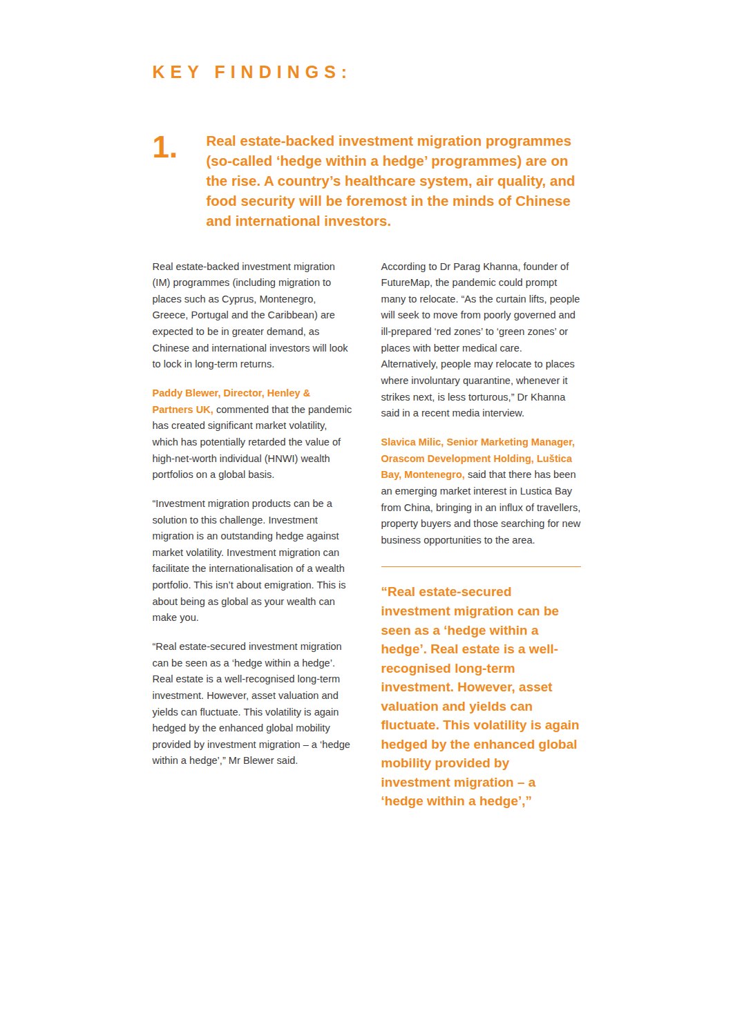Key Findings:
1.
Real estate-backed investment migration programmes (so-called ‘hedge within a hedge’ programmes) are on the rise. A country’s healthcare system, air quality, and food security will be foremost in the minds of Chinese and international investors.
Real estate-backed investment migration (IM) programmes (including migration to places such as Cyprus, Montenegro, Greece, Portugal and the Caribbean) are expected to be in greater demand, as Chinese and international investors will look to lock in long-term returns.
Paddy Blewer, Director, Henley & Partners UK, commented that the pandemic has created significant market volatility, which has potentially retarded the value of high-net-worth individual (HNWI) wealth portfolios on a global basis.
“Investment migration products can be a solution to this challenge. Investment migration is an outstanding hedge against market volatility. Investment migration can facilitate the internationalisation of a wealth portfolio. This isn’t about emigration. This is about being as global as your wealth can make you.
“Real estate-secured investment migration can be seen as a ‘hedge within a hedge’. Real estate is a well-recognised long-term investment. However, asset valuation and yields can fluctuate. This volatility is again hedged by the enhanced global mobility provided by investment migration – a ‘hedge within a hedge’,” Mr Blewer said.
According to Dr Parag Khanna, founder of FutureMap, the pandemic could prompt many to relocate. “As the curtain lifts, people will seek to move from poorly governed and ill-prepared ‘red zones’ to ‘green zones’ or places with better medical care. Alternatively, people may relocate to places where involuntary quarantine, whenever it strikes next, is less torturous,” Dr Khanna said in a recent media interview.
Slavica Milic, Senior Marketing Manager, Orascom Development Holding, Luštica Bay, Montenegro, said that there has been an emerging market interest in Lustica Bay from China, bringing in an influx of travellers, property buyers and those searching for new business opportunities to the area.
“Real estate-secured investment migration can be seen as a ‘hedge within a hedge’. Real estate is a well-recognised long-term investment. However, asset valuation and yields can fluctuate. This volatility is again hedged by the enhanced global mobility provided by investment migration – a ‘hedge within a hedge’,”